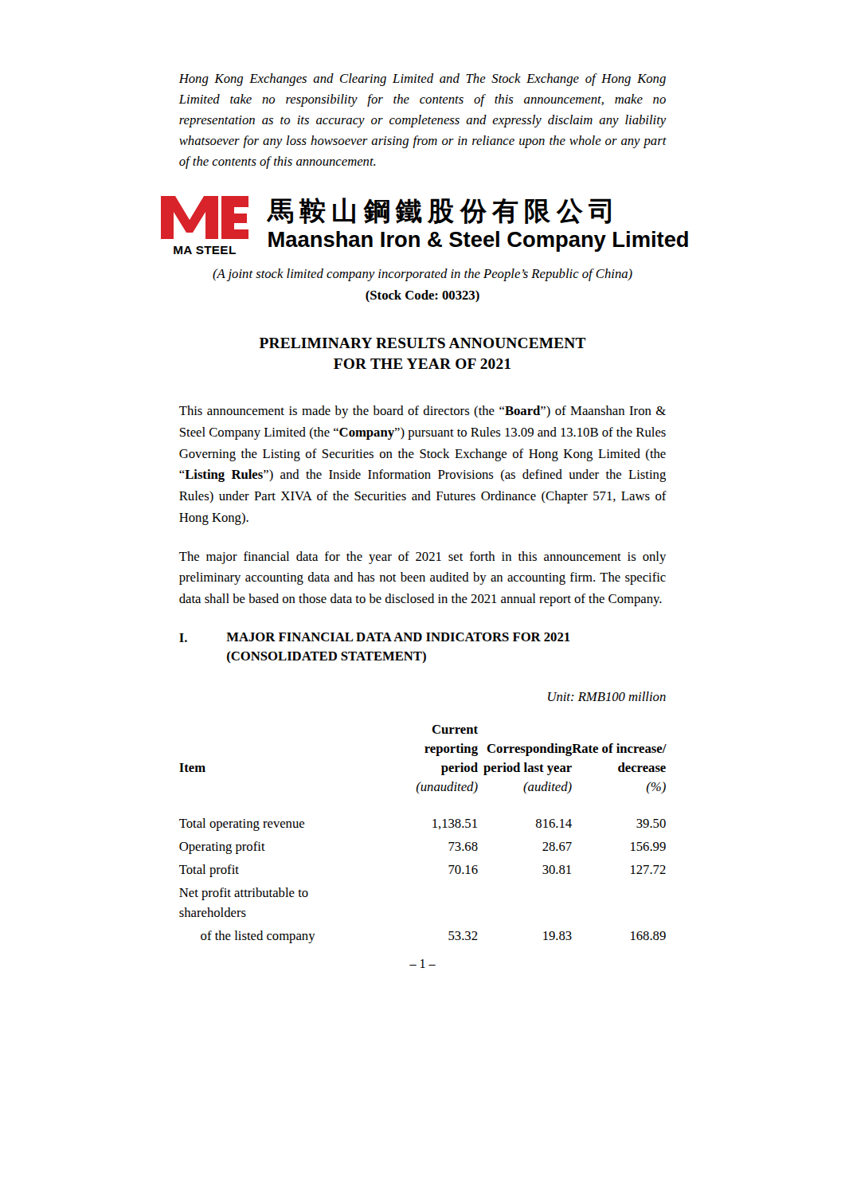Hong Kong Exchanges and Clearing Limited and The Stock Exchange of Hong Kong Limited take no responsibility for the contents of this announcement, make no representation as to its accuracy or completeness and expressly disclaim any liability whatsoever for any loss howsoever arising from or in reliance upon the whole or any part of the contents of this announcement.
MA STEEL
馬鞍山鋼鐵股份有限公司
Maanshan Iron & Steel Company Limited
(A joint stock limited company incorporated in the People’s Republic of China)
(Stock Code: 00323)
PRELIMINARY RESULTS ANNOUNCEMENT
FOR THE YEAR OF 2021
This announcement is made by the board of directors (the “Board”) of Maanshan Iron & Steel Company Limited (the “Company”) pursuant to Rules 13.09 and 13.10B of the Rules Governing the Listing of Securities on the Stock Exchange of Hong Kong Limited (the “Listing Rules”) and the Inside Information Provisions (as defined under the Listing Rules) under Part XIVA of the Securities and Futures Ordinance (Chapter 571, Laws of Hong Kong).
The major financial data for the year of 2021 set forth in this announcement is only preliminary accounting data and has not been audited by an accounting firm. The specific data shall be based on those data to be disclosed in the 2021 annual report of the Company.
I. MAJOR FINANCIAL DATA AND INDICATORS FOR 2021 (CONSOLIDATED STATEMENT)
Unit: RMB100 million
| | Current | | |
| --- | --- | --- | --- |
| | reporting | Corresponding | Rate of increase/ |
| Item | period | period last year | decrease |
| | (unaudited) | (audited) | (%) |
| Total operating revenue | 1,138.51 | 816.14 | 39.50 |
| Operating profit | 73.68 | 28.67 | 156.99 |
| Total profit | 70.16 | 30.81 | 127.72 |
| Net profit attributable to shareholders | | | |
| of the listed company | 53.32 | 19.83 | 168.89 |
– 1 –